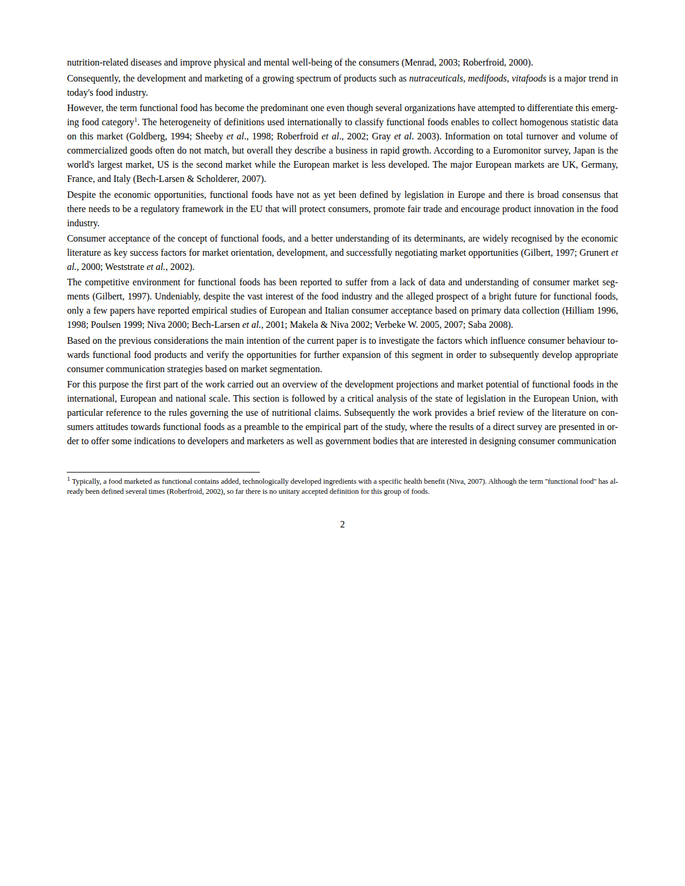nutrition-related diseases and improve physical and mental well-being of the consumers (Menrad, 2003; Roberfroid, 2000).
Consequently, the development and marketing of a growing spectrum of products such as nutraceuticals, medifoods, vitafoods is a major trend in today's food industry.
However, the term functional food has become the predominant one even though several organizations have attempted to differentiate this emerging food category1. The heterogeneity of definitions used internationally to classify functional foods enables to collect homogenous statistic data on this market (Goldberg, 1994; Sheeby et al., 1998; Roberfroid et al., 2002; Gray et al. 2003). Information on total turnover and volume of commercialized goods often do not match, but overall they describe a business in rapid growth. According to a Euromonitor survey, Japan is the world's largest market, US is the second market while the European market is less developed. The major European markets are UK, Germany, France, and Italy (Bech-Larsen & Scholderer, 2007).
Despite the economic opportunities, functional foods have not as yet been defined by legislation in Europe and there is broad consensus that there needs to be a regulatory framework in the EU that will protect consumers, promote fair trade and encourage product innovation in the food industry.
Consumer acceptance of the concept of functional foods, and a better understanding of its determinants, are widely recognised by the economic literature as key success factors for market orientation, development, and successfully negotiating market opportunities (Gilbert, 1997; Grunert et al., 2000; Weststrate et al., 2002).
The competitive environment for functional foods has been reported to suffer from a lack of data and understanding of consumer market segments (Gilbert, 1997). Undeniably, despite the vast interest of the food industry and the alleged prospect of a bright future for functional foods, only a few papers have reported empirical studies of European and Italian consumer acceptance based on primary data collection (Hilliam 1996, 1998; Poulsen 1999; Niva 2000; Bech-Larsen et al., 2001; Makela & Niva 2002; Verbeke W. 2005, 2007; Saba 2008).
Based on the previous considerations the main intention of the current paper is to investigate the factors which influence consumer behaviour towards functional food products and verify the opportunities for further expansion of this segment in order to subsequently develop appropriate consumer communication strategies based on market segmentation.
For this purpose the first part of the work carried out an overview of the development projections and market potential of functional foods in the international, European and national scale. This section is followed by a critical analysis of the state of legislation in the European Union, with particular reference to the rules governing the use of nutritional claims. Subsequently the work provides a brief review of the literature on consumers attitudes towards functional foods as a preamble to the empirical part of the study, where the results of a direct survey are presented in order to offer some indications to developers and marketers as well as government bodies that are interested in designing consumer communication
1 Typically, a food marketed as functional contains added, technologically developed ingredients with a specific health benefit (Niva, 2007). Although the term ''functional food'' has already been defined several times (Roberfroid, 2002), so far there is no unitary accepted definition for this group of foods.
2